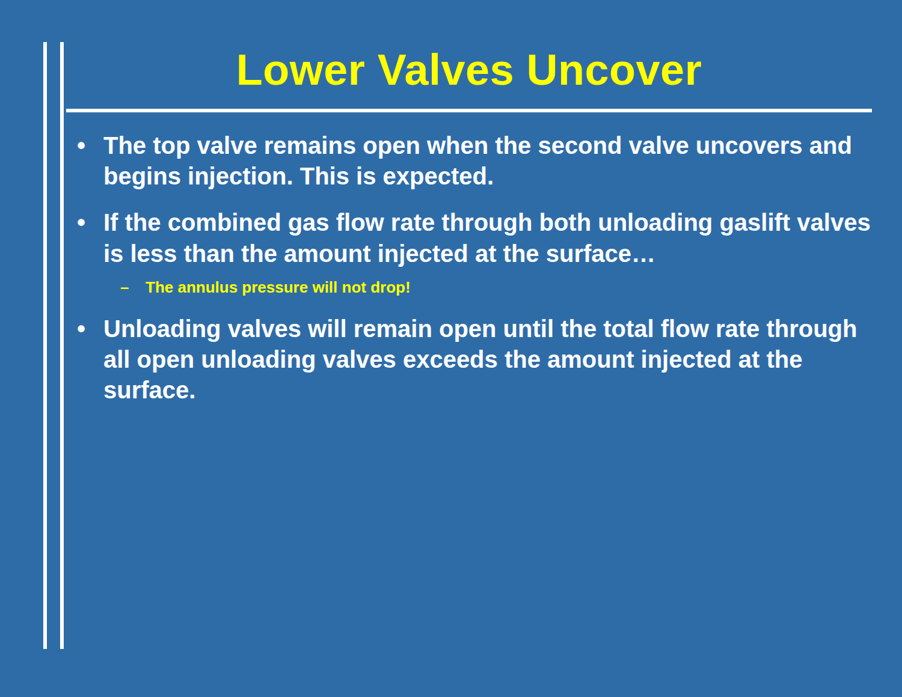Lower Valves Uncover
The top valve remains open when the second valve uncovers and begins injection. This is expected.
If the combined gas flow rate through both unloading gaslift valves is less than the amount injected at the surface…
The annulus pressure will not drop!
Unloading valves will remain open until the total flow rate through all open unloading valves exceeds the amount injected at the surface.